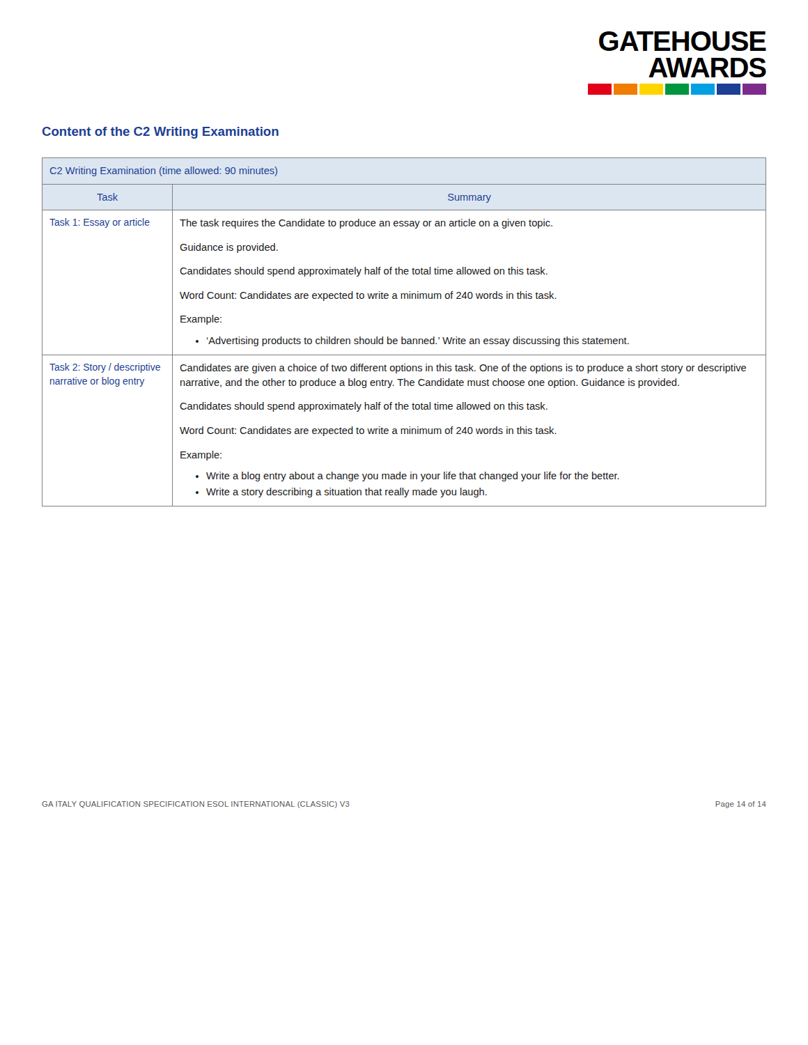GATEHOUSEAWARDS
Content of the C2 Writing Examination
| C2 Writing Examination (time allowed: 90 minutes) |
| --- |
| Task | Summary |
| Task 1: Essay or article | The task requires the Candidate to produce an essay or an article on a given topic. Guidance is provided. Candidates should spend approximately half of the total time allowed on this task. Word Count: Candidates are expected to write a minimum of 240 words in this task. Example: ‘Advertising products to children should be banned.’ Write an essay discussing this statement. |
| Task 2: Story / descriptive narrative or blog entry | Candidates are given a choice of two different options in this task. One of the options is to produce a short story or descriptive narrative, and the other to produce a blog entry. The Candidate must choose one option. Guidance is provided. Candidates should spend approximately half of the total time allowed on this task. Word Count: Candidates are expected to write a minimum of 240 words in this task. Example: Write a blog entry about a change you made in your life that changed your life for the better. Write a story describing a situation that really made you laugh. |
GA ITALY QUALIFICATION SPECIFICATION ESOL INTERNATIONAL (CLASSIC) V3 Page 14 of 14